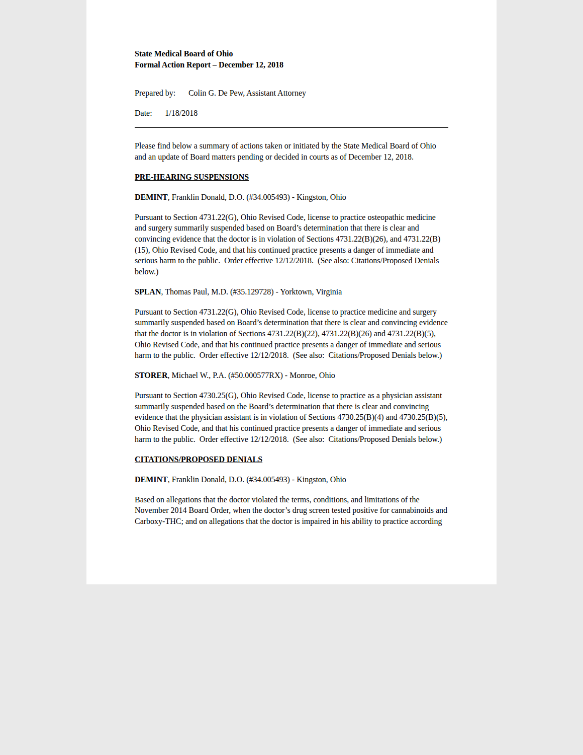State Medical Board of Ohio
Formal Action Report – December 12, 2018
Prepared by: Colin G. De Pew, Assistant Attorney
Date: 1/18/2018
Please find below a summary of actions taken or initiated by the State Medical Board of Ohio and an update of Board matters pending or decided in courts as of December 12, 2018.
PRE-HEARING SUSPENSIONS
DEMINT, Franklin Donald, D.O. (#34.005493) - Kingston, Ohio
Pursuant to Section 4731.22(G), Ohio Revised Code, license to practice osteopathic medicine and surgery summarily suspended based on Board’s determination that there is clear and convincing evidence that the doctor is in violation of Sections 4731.22(B)(26), and 4731.22(B)(15), Ohio Revised Code, and that his continued practice presents a danger of immediate and serious harm to the public. Order effective 12/12/2018. (See also: Citations/Proposed Denials below.)
SPLAN, Thomas Paul, M.D. (#35.129728) - Yorktown, Virginia
Pursuant to Section 4731.22(G), Ohio Revised Code, license to practice medicine and surgery summarily suspended based on Board’s determination that there is clear and convincing evidence that the doctor is in violation of Sections 4731.22(B)(22), 4731.22(B)(26) and 4731.22(B)(5), Ohio Revised Code, and that his continued practice presents a danger of immediate and serious harm to the public. Order effective 12/12/2018. (See also: Citations/Proposed Denials below.)
STORER, Michael W., P.A. (#50.000577RX) - Monroe, Ohio
Pursuant to Section 4730.25(G), Ohio Revised Code, license to practice as a physician assistant summarily suspended based on the Board’s determination that there is clear and convincing evidence that the physician assistant is in violation of Sections 4730.25(B)(4) and 4730.25(B)(5), Ohio Revised Code, and that his continued practice presents a danger of immediate and serious harm to the public. Order effective 12/12/2018. (See also: Citations/Proposed Denials below.)
CITATIONS/PROPOSED DENIALS
DEMINT, Franklin Donald, D.O. (#34.005493) - Kingston, Ohio
Based on allegations that the doctor violated the terms, conditions, and limitations of the November 2014 Board Order, when the doctor’s drug screen tested positive for cannabinoids and Carboxy-THC; and on allegations that the doctor is impaired in his ability to practice according